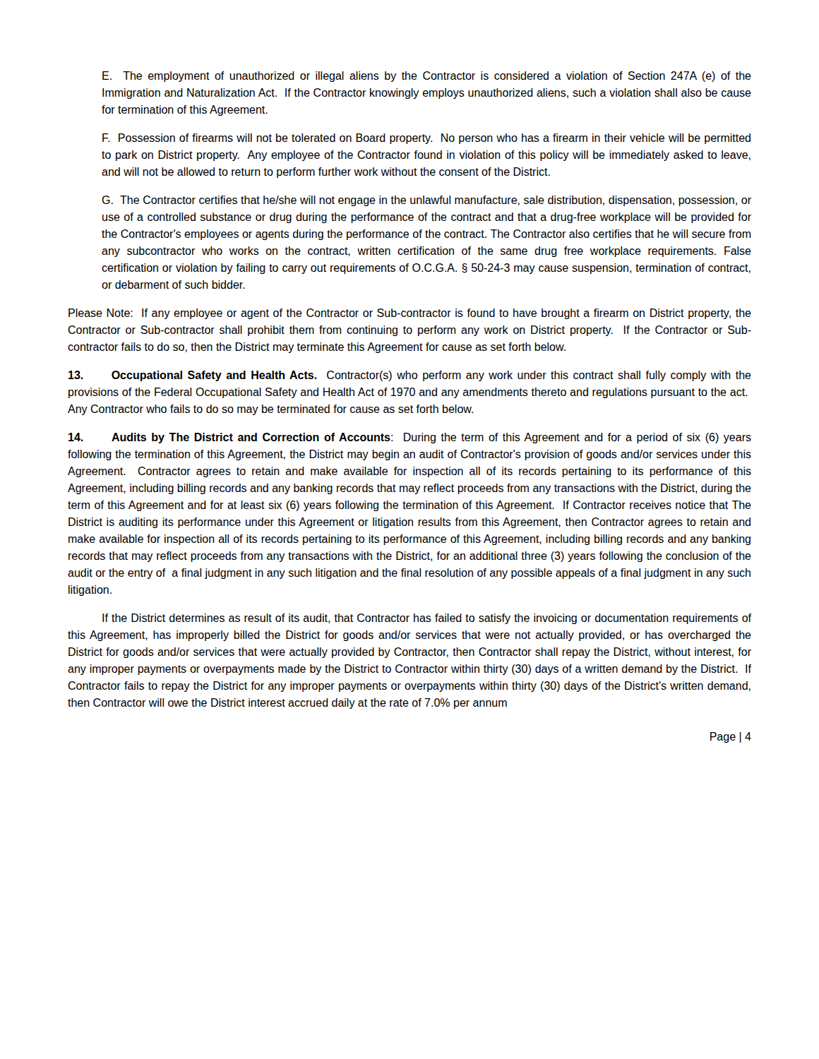E. The employment of unauthorized or illegal aliens by the Contractor is considered a violation of Section 247A (e) of the Immigration and Naturalization Act. If the Contractor knowingly employs unauthorized aliens, such a violation shall also be cause for termination of this Agreement.
F. Possession of firearms will not be tolerated on Board property. No person who has a firearm in their vehicle will be permitted to park on District property. Any employee of the Contractor found in violation of this policy will be immediately asked to leave, and will not be allowed to return to perform further work without the consent of the District.
G. The Contractor certifies that he/she will not engage in the unlawful manufacture, sale distribution, dispensation, possession, or use of a controlled substance or drug during the performance of the contract and that a drug-free workplace will be provided for the Contractor's employees or agents during the performance of the contract. The Contractor also certifies that he will secure from any subcontractor who works on the contract, written certification of the same drug free workplace requirements. False certification or violation by failing to carry out requirements of O.C.G.A. § 50-24-3 may cause suspension, termination of contract, or debarment of such bidder.
Please Note: If any employee or agent of the Contractor or Sub-contractor is found to have brought a firearm on District property, the Contractor or Sub-contractor shall prohibit them from continuing to perform any work on District property. If the Contractor or Sub-contractor fails to do so, then the District may terminate this Agreement for cause as set forth below.
13. Occupational Safety and Health Acts. Contractor(s) who perform any work under this contract shall fully comply with the provisions of the Federal Occupational Safety and Health Act of 1970 and any amendments thereto and regulations pursuant to the act. Any Contractor who fails to do so may be terminated for cause as set forth below.
14. Audits by The District and Correction of Accounts: During the term of this Agreement and for a period of six (6) years following the termination of this Agreement, the District may begin an audit of Contractor's provision of goods and/or services under this Agreement. Contractor agrees to retain and make available for inspection all of its records pertaining to its performance of this Agreement, including billing records and any banking records that may reflect proceeds from any transactions with the District, during the term of this Agreement and for at least six (6) years following the termination of this Agreement. If Contractor receives notice that The District is auditing its performance under this Agreement or litigation results from this Agreement, then Contractor agrees to retain and make available for inspection all of its records pertaining to its performance of this Agreement, including billing records and any banking records that may reflect proceeds from any transactions with the District, for an additional three (3) years following the conclusion of the audit or the entry of a final judgment in any such litigation and the final resolution of any possible appeals of a final judgment in any such litigation.
If the District determines as result of its audit, that Contractor has failed to satisfy the invoicing or documentation requirements of this Agreement, has improperly billed the District for goods and/or services that were not actually provided, or has overcharged the District for goods and/or services that were actually provided by Contractor, then Contractor shall repay the District, without interest, for any improper payments or overpayments made by the District to Contractor within thirty (30) days of a written demand by the District. If Contractor fails to repay the District for any improper payments or overpayments within thirty (30) days of the District's written demand, then Contractor will owe the District interest accrued daily at the rate of 7.0% per annum
Page | 4